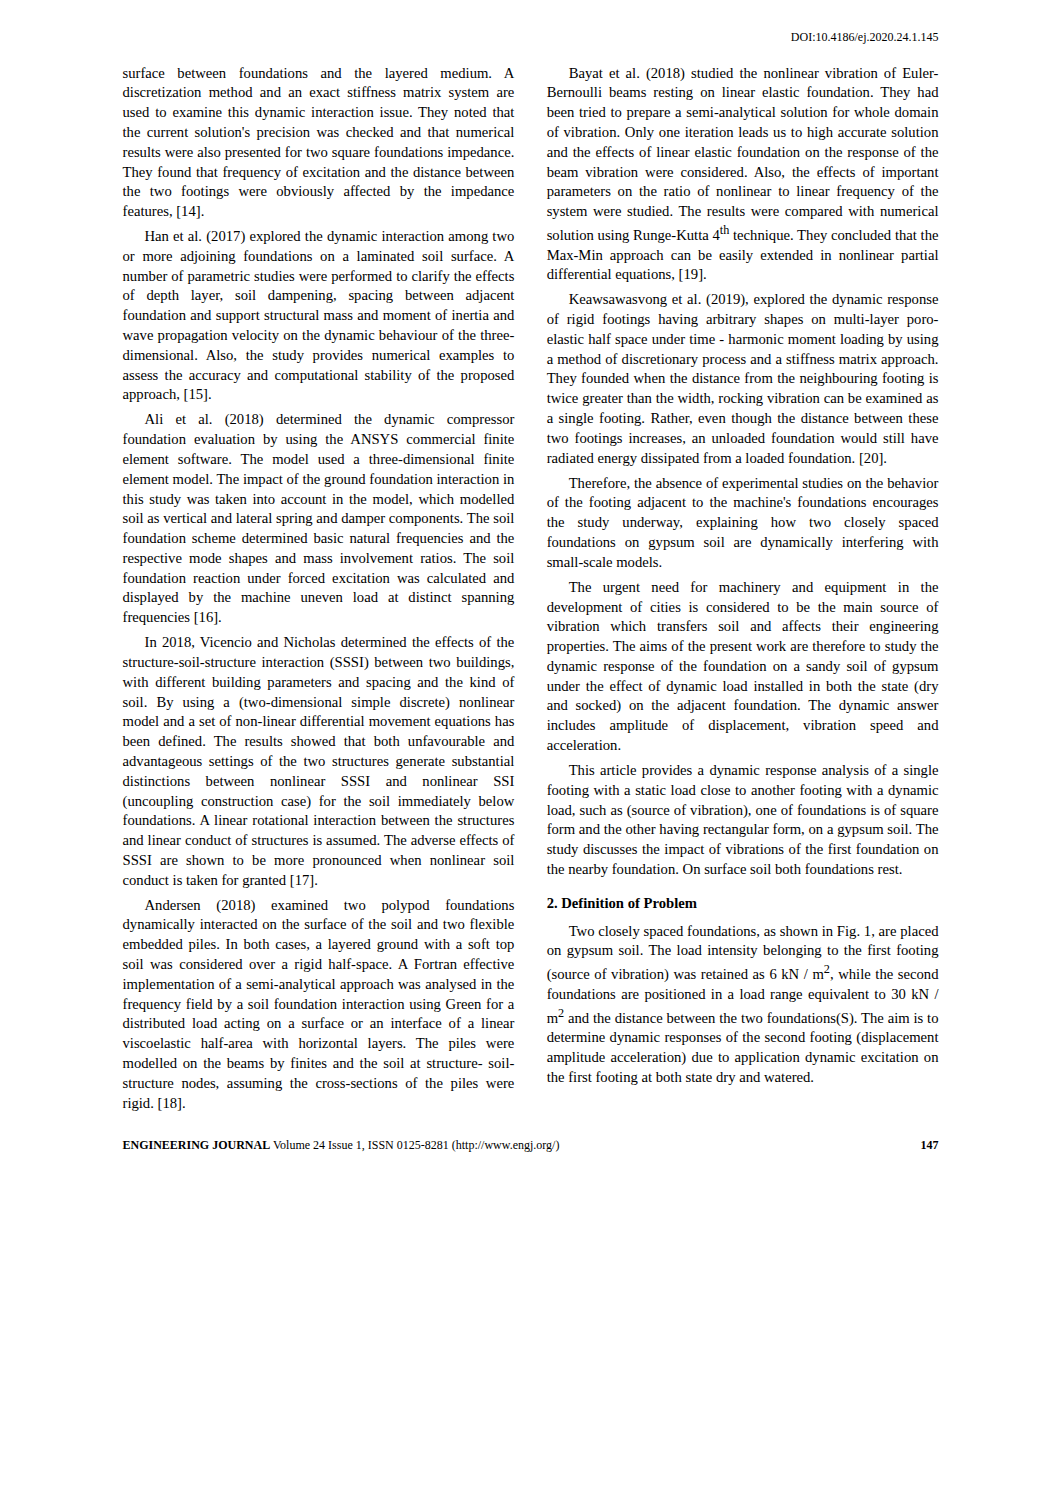DOI:10.4186/ej.2020.24.1.145
surface between foundations and the layered medium. A discretization method and an exact stiffness matrix system are used to examine this dynamic interaction issue. They noted that the current solution's precision was checked and that numerical results were also presented for two square foundations impedance. They found that frequency of excitation and the distance between the two footings were obviously affected by the impedance features, [14].
Han et al. (2017) explored the dynamic interaction among two or more adjoining foundations on a laminated soil surface. A number of parametric studies were performed to clarify the effects of depth layer, soil dampening, spacing between adjacent foundation and support structural mass and moment of inertia and wave propagation velocity on the dynamic behaviour of the three-dimensional. Also, the study provides numerical examples to assess the accuracy and computational stability of the proposed approach, [15].
Ali et al. (2018) determined the dynamic compressor foundation evaluation by using the ANSYS commercial finite element software. The model used a three-dimensional finite element model. The impact of the ground foundation interaction in this study was taken into account in the model, which modelled soil as vertical and lateral spring and damper components. The soil foundation scheme determined basic natural frequencies and the respective mode shapes and mass involvement ratios. The soil foundation reaction under forced excitation was calculated and displayed by the machine uneven load at distinct spanning frequencies [16].
In 2018, Vicencio and Nicholas determined the effects of the structure-soil-structure interaction (SSSI) between two buildings, with different building parameters and spacing and the kind of soil. By using a (two-dimensional simple discrete) nonlinear model and a set of non-linear differential movement equations has been defined. The results showed that both unfavourable and advantageous settings of the two structures generate substantial distinctions between nonlinear SSSI and nonlinear SSI (uncoupling construction case) for the soil immediately below foundations. A linear rotational interaction between the structures and linear conduct of structures is assumed. The adverse effects of SSSI are shown to be more pronounced when nonlinear soil conduct is taken for granted [17].
Andersen (2018) examined two polypod foundations dynamically interacted on the surface of the soil and two flexible embedded piles. In both cases, a layered ground with a soft top soil was considered over a rigid half-space. A Fortran effective implementation of a semi-analytical approach was analysed in the frequency field by a soil foundation interaction using Green for a distributed load acting on a surface or an interface of a linear viscoelastic half-area with horizontal layers. The piles were modelled on the beams by finites and the soil at structure- soil-structure nodes, assuming the cross-sections of the piles were rigid. [18].
Bayat et al. (2018) studied the nonlinear vibration of Euler-Bernoulli beams resting on linear elastic foundation. They had been tried to prepare a semi-analytical solution for whole domain of vibration. Only one iteration leads us to high accurate solution and the effects of linear elastic foundation on the response of the beam vibration were considered. Also, the effects of important parameters on the ratio of nonlinear to linear frequency of the system were studied. The results were compared with numerical solution using Runge-Kutta 4th technique. They concluded that the Max-Min approach can be easily extended in nonlinear partial differential equations, [19].
Keawsawasvong et al. (2019), explored the dynamic response of rigid footings having arbitrary shapes on multi-layer poro- elastic half space under time - harmonic moment loading by using a method of discretionary process and a stiffness matrix approach. They founded when the distance from the neighbouring footing is twice greater than the width, rocking vibration can be examined as a single footing. Rather, even though the distance between these two footings increases, an unloaded foundation would still have radiated energy dissipated from a loaded foundation. [20].
Therefore, the absence of experimental studies on the behavior of the footing adjacent to the machine's foundations encourages the study underway, explaining how two closely spaced foundations on gypsum soil are dynamically interfering with small-scale models.
The urgent need for machinery and equipment in the development of cities is considered to be the main source of vibration which transfers soil and affects their engineering properties. The aims of the present work are therefore to study the dynamic response of the foundation on a sandy soil of gypsum under the effect of dynamic load installed in both the state (dry and socked) on the adjacent foundation. The dynamic answer includes amplitude of displacement, vibration speed and acceleration.
This article provides a dynamic response analysis of a single footing with a static load close to another footing with a dynamic load, such as (source of vibration), one of foundations is of square form and the other having rectangular form, on a gypsum soil. The study discusses the impact of vibrations of the first foundation on the nearby foundation. On surface soil both foundations rest.
2. Definition of Problem
Two closely spaced foundations, as shown in Fig. 1, are placed on gypsum soil. The load intensity belonging to the first footing (source of vibration) was retained as 6 kN / m2, while the second foundations are positioned in a load range equivalent to 30 kN / m2 and the distance between the two foundations(S). The aim is to determine dynamic responses of the second footing (displacement amplitude acceleration) due to application dynamic excitation on the first footing at both state dry and watered.
ENGINEERING JOURNAL Volume 24 Issue 1, ISSN 0125-8281 (http://www.engj.org/) 147